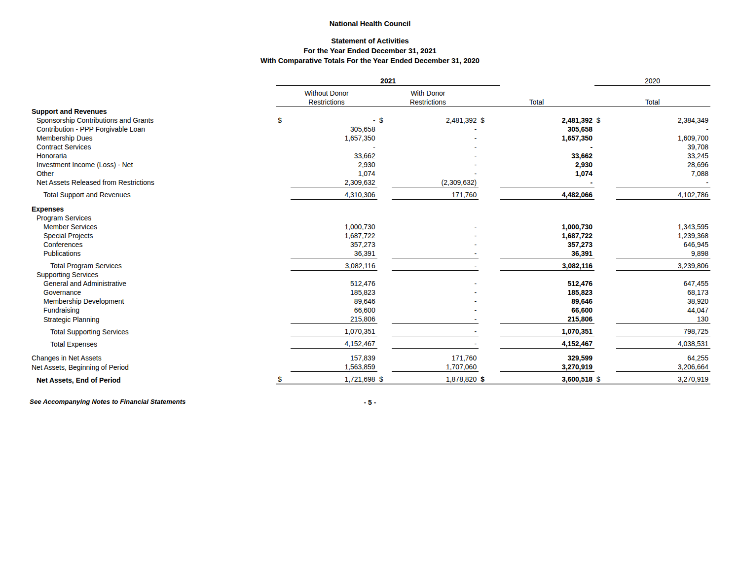National Health Council
Statement of Activities
For the Year Ended December 31, 2021
With Comparative Totals For the Year Ended December 31, 2020
| | 2021 | | 2020 |
| | Without Donor | With Donor | | |
| | Restrictions | Restrictions | Total | Total |
| Support and Revenues | |
| Sponsorship Contributions and Grants | $ | - | $ | 2,481,392 | $ | 2,481,392 | $ | 2,384,349 |
| Contribution - PPP Forgivable Loan | | 305,658 | | - | | 305,658 | | - |
| Membership Dues | | 1,657,350 | | - | | 1,657,350 | | 1,609,700 |
| Contract Services | | - | | - | | - | | 39,708 |
| Honoraria | | 33,662 | | - | | 33,662 | | 33,245 |
| Investment Income (Loss) - Net | | 2,930 | | - | | 2,930 | | 28,696 |
| Other | | 1,074 | | - | | 1,074 | | 7,088 |
| Net Assets Released from Restrictions | | 2,309,632 | | (2,309,632) | | - | | - |
| Total Support and Revenues | | 4,310,306 | | 171,760 | | 4,482,066 | | 4,102,786 |
| Expenses | |
| Program Services | |
| Member Services | | 1,000,730 | | - | | 1,000,730 | | 1,343,595 |
| Special Projects | | 1,687,722 | | - | | 1,687,722 | | 1,239,368 |
| Conferences | | 357,273 | | - | | 357,273 | | 646,945 |
| Publications | | 36,391 | | - | | 36,391 | | 9,898 |
| Total Program Services | | 3,082,116 | | - | | 3,082,116 | | 3,239,806 |
| Supporting Services | |
| General and Administrative | | 512,476 | | - | | 512,476 | | 647,455 |
| Governance | | 185,823 | | - | | 185,823 | | 68,173 |
| Membership Development | | 89,646 | | - | | 89,646 | | 38,920 |
| Fundraising | | 66,600 | | - | | 66,600 | | 44,047 |
| Strategic Planning | | 215,806 | | - | | 215,806 | | 130 |
| Total Supporting Services | | 1,070,351 | | - | | 1,070,351 | | 798,725 |
| Total Expenses | | 4,152,467 | | - | | 4,152,467 | | 4,038,531 |
| Changes in Net Assets | | 157,839 | | 171,760 | | 329,599 | | 64,255 |
| Net Assets, Beginning of Period | | 1,563,859 | | 1,707,060 | | 3,270,919 | | 3,206,664 |
| Net Assets, End of Period | $ | 1,721,698 | $ | 1,878,820 | $ | 3,600,518 | $ | 3,270,919 |
See Accompanying Notes to Financial Statements
- 5 -